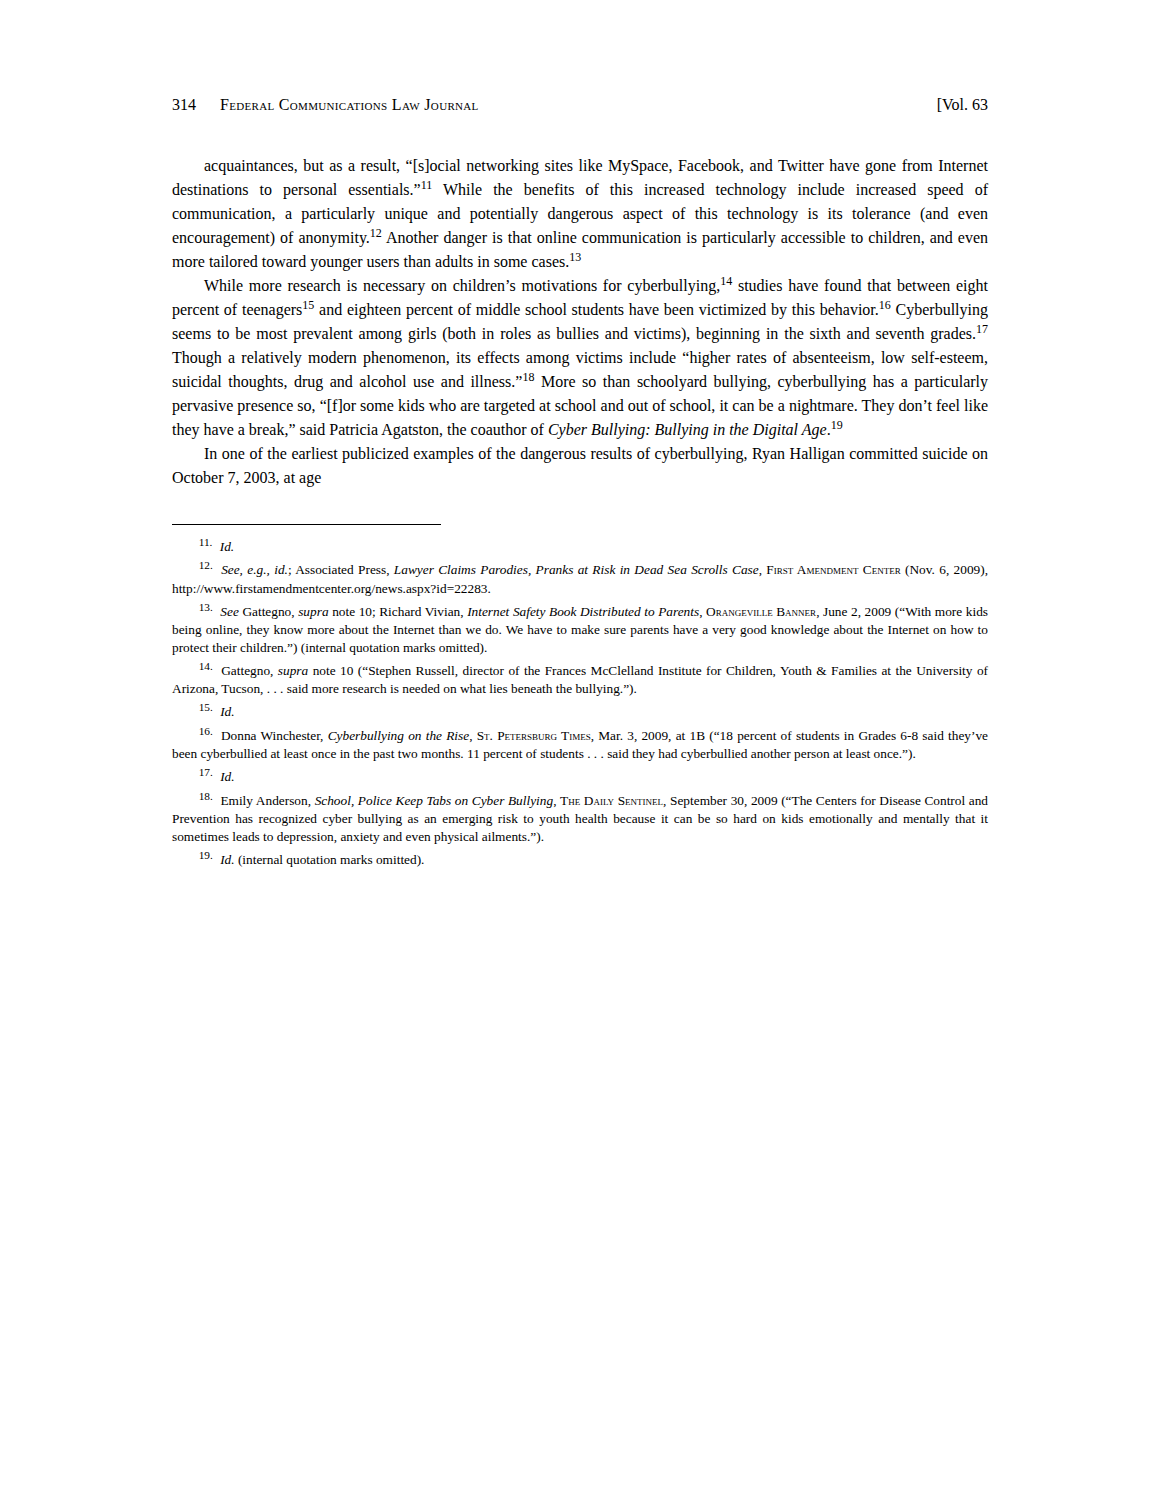314 Federal Communications Law Journal [Vol. 63
acquaintances, but as a result, “[s]ocial networking sites like MySpace, Facebook, and Twitter have gone from Internet destinations to personal essentials.”11 While the benefits of this increased technology include increased speed of communication, a particularly unique and potentially dangerous aspect of this technology is its tolerance (and even encouragement) of anonymity.12 Another danger is that online communication is particularly accessible to children, and even more tailored toward younger users than adults in some cases.13
While more research is necessary on children’s motivations for cyberbullying,14 studies have found that between eight percent of teenagers15 and eighteen percent of middle school students have been victimized by this behavior.16 Cyberbullying seems to be most prevalent among girls (both in roles as bullies and victims), beginning in the sixth and seventh grades.17 Though a relatively modern phenomenon, its effects among victims include “higher rates of absenteeism, low self-esteem, suicidal thoughts, drug and alcohol use and illness.”18 More so than schoolyard bullying, cyberbullying has a particularly pervasive presence so, “[f]or some kids who are targeted at school and out of school, it can be a nightmare. They don’t feel like they have a break,” said Patricia Agatston, the coauthor of Cyber Bullying: Bullying in the Digital Age.19
In one of the earliest publicized examples of the dangerous results of cyberbullying, Ryan Halligan committed suicide on October 7, 2003, at age
11. Id.
12. See, e.g., id.; Associated Press, Lawyer Claims Parodies, Pranks at Risk in Dead Sea Scrolls Case, First Amendment Center (Nov. 6, 2009), http://www.firstamendmentcenter.org/news.aspx?id=22283.
13. See Gattegno, supra note 10; Richard Vivian, Internet Safety Book Distributed to Parents, Orangeville Banner, June 2, 2009 (“With more kids being online, they know more about the Internet than we do. We have to make sure parents have a very good knowledge about the Internet on how to protect their children.”) (internal quotation marks omitted).
14. Gattegno, supra note 10 (“Stephen Russell, director of the Frances McClelland Institute for Children, Youth & Families at the University of Arizona, Tucson, . . . said more research is needed on what lies beneath the bullying.”).
15. Id.
16. Donna Winchester, Cyberbullying on the Rise, St. Petersburg Times, Mar. 3, 2009, at 1B (“18 percent of students in Grades 6-8 said they’ve been cyberbullied at least once in the past two months. 11 percent of students . . . said they had cyberbullied another person at least once.”).
17. Id.
18. Emily Anderson, School, Police Keep Tabs on Cyber Bullying, The Daily Sentinel, September 30, 2009 (“The Centers for Disease Control and Prevention has recognized cyber bullying as an emerging risk to youth health because it can be so hard on kids emotionally and mentally that it sometimes leads to depression, anxiety and even physical ailments.”).
19. Id. (internal quotation marks omitted).